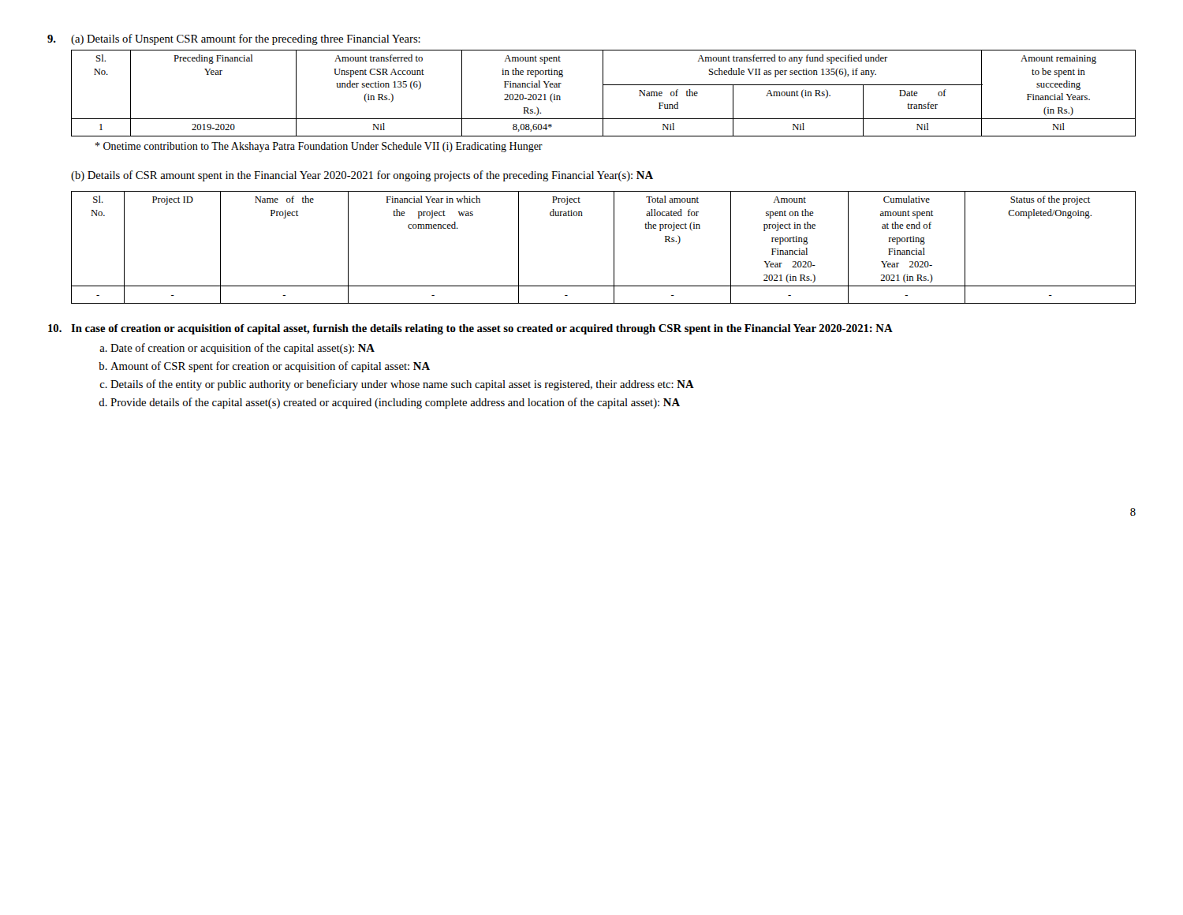9. (a) Details of Unspent CSR amount for the preceding three Financial Years:
| Sl. No. | Preceding Financial Year | Amount transferred to Unspent CSR Account under section 135 (6) (in Rs.) | Amount spent in the reporting Financial Year 2020-2021 (in Rs.). | Amount transferred to any fund specified under Schedule VII as per section 135(6), if any. | Amount remaining to be spent in succeeding Financial Years. (in Rs.) |
| Name of the Fund | Amount (in Rs). | Date of transfer |
| 1 | 2019-2020 | Nil | 8,08,604* | Nil | Nil | Nil | Nil |
* Onetime contribution to The Akshaya Patra Foundation Under Schedule VII (i) Eradicating Hunger
(b) Details of CSR amount spent in the Financial Year 2020-2021 for ongoing projects of the preceding Financial Year(s): NA
| Sl. No. | Project ID | Name of the Project | Financial Year in which the project was commenced. | Project duration | Total amount allocated for the project (in Rs.) | Amount spent on the project in the reporting Financial Year 2020- 2021 (in Rs.) | Cumulative amount spent at the end of reporting Financial Year 2020- 2021 (in Rs.) | Status of the project Completed/Ongoing. |
| - | - | - | - | - | - | - | - | - |
10. In case of creation or acquisition of capital asset, furnish the details relating to the asset so created or acquired through CSR spent in the Financial Year 2020-2021: NA
Date of creation or acquisition of the capital asset(s): NA
Amount of CSR spent for creation or acquisition of capital asset: NA
Details of the entity or public authority or beneficiary under whose name such capital asset is registered, their address etc: NA
Provide details of the capital asset(s) created or acquired (including complete address and location of the capital asset): NA
8